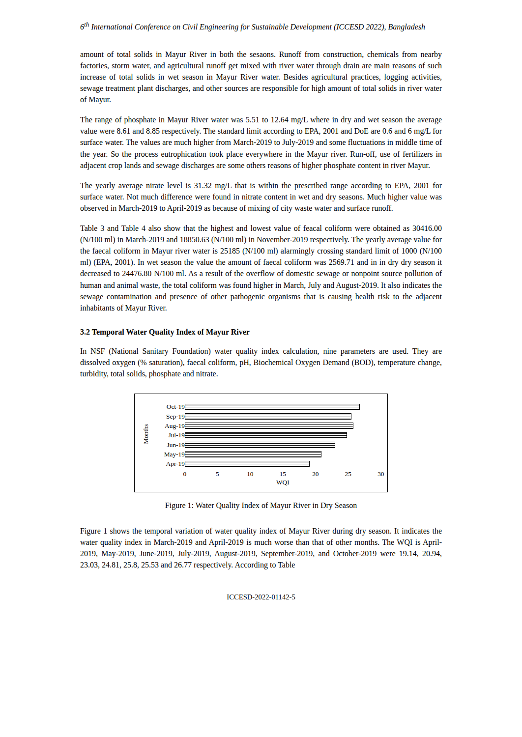6th International Conference on Civil Engineering for Sustainable Development (ICCESD 2022), Bangladesh
amount of total solids in Mayur River in both the sesaons. Runoff from construction, chemicals from nearby factories, storm water, and agricultural runoff get mixed with river water through drain are main reasons of such increase of total solids in wet season in Mayur River water. Besides agricultural practices, logging activities, sewage treatment plant discharges, and other sources are responsible for high amount of total solids in river water of Mayur.
The range of phosphate in Mayur River water was 5.51 to 12.64 mg/L where in dry and wet season the average value were 8.61 and 8.85 respectively. The standard limit according to EPA, 2001 and DoE are 0.6 and 6 mg/L for surface water. The values are much higher from March-2019 to July-2019 and some fluctuations in middle time of the year. So the process eutrophication took place everywhere in the Mayur river. Run-off, use of fertilizers in adjacent crop lands and sewage discharges are some others reasons of higher phosphate content in river Mayur.
The yearly average nirate level is 31.32 mg/L that is within the prescribed range according to EPA, 2001 for surface water. Not much difference were found in nitrate content in wet and dry seasons. Much higher value was observed in March-2019 to April-2019 as because of mixing of city waste water and surface runoff.
Table 3 and Table 4 also show that the highest and lowest value of feacal coliform were obtained as 30416.00 (N/100 ml) in March-2019 and 18850.63 (N/100 ml) in November-2019 respectively. The yearly average value for the faecal coliform in Mayur river water is 25185 (N/100 ml) alarmingly crossing standard limit of 1000 (N/100 ml) (EPA, 2001). In wet season the value the amount of faecal coliform was 2569.71 and in in dry dry season it decreased to 24476.80 N/100 ml. As a result of the overflow of domestic sewage or nonpoint source pollution of human and animal waste, the total coliform was found higher in March, July and August-2019. It also indicates the sewage contamination and presence of other pathogenic organisms that is causing health risk to the adjacent inhabitants of Mayur River.
3.2 Temporal Water Quality Index of Mayur River
In NSF (National Sanitary Foundation) water quality index calculation, nine parameters are used. They are dissolved oxygen (% saturation), faecal coliform, pH, Biochemical Oxygen Demand (BOD), temperature change, turbidity, total solids, phosphate and nitrate.
| Months | Oct-19 | |
| Sep-19 | |
| Aug-19 | |
| Jul-19 | |
| Jun-19 | |
| May-19 | |
| Apr-19 | |
| | | 0 5 10 15 20 25 30 WQI |
Figure 1: Water Quality Index of Mayur River in Dry Season
Figure 1 shows the temporal variation of water quality index of Mayur River during dry season. It indicates the water quality index in March-2019 and April-2019 is much worse than that of other months. The WQI is April-2019, May-2019, June-2019, July-2019, August-2019, September-2019, and October-2019 were 19.14, 20.94, 23.03, 24.81, 25.8, 25.53 and 26.77 respectively. According to Table
ICCESD-2022-01142-5